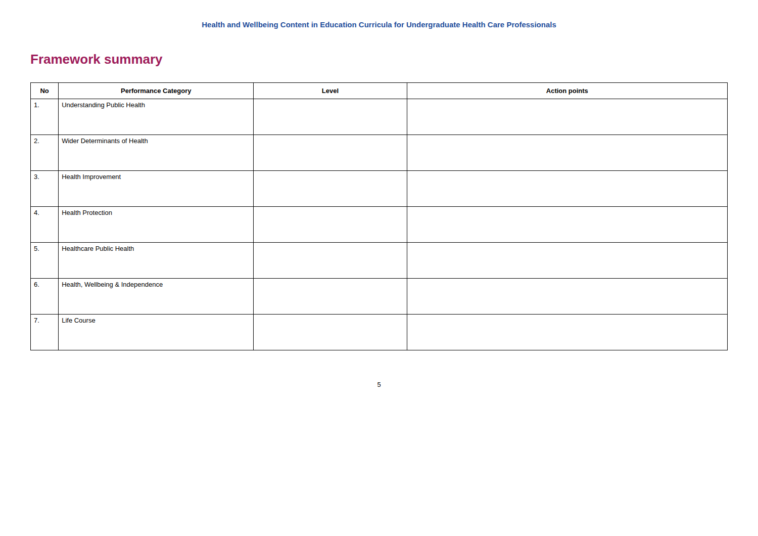Health and Wellbeing Content in Education Curricula for Undergraduate Health Care Professionals
Framework summary
| No | Performance Category | Level | Action points |
| --- | --- | --- | --- |
| 1. | Understanding Public Health | | |
| 2. | Wider Determinants of Health | | |
| 3. | Health Improvement | | |
| 4. | Health Protection | | |
| 5. | Healthcare Public Health | | |
| 6. | Health, Wellbeing & Independence | | |
| 7. | Life Course | | |
5